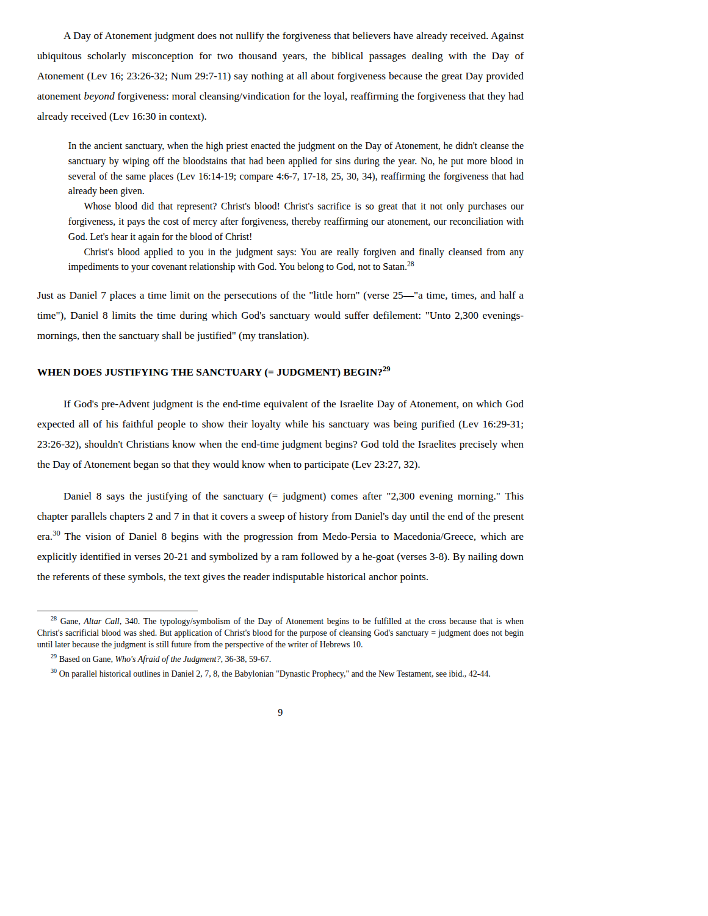A Day of Atonement judgment does not nullify the forgiveness that believers have already received. Against ubiquitous scholarly misconception for two thousand years, the biblical passages dealing with the Day of Atonement (Lev 16; 23:26-32; Num 29:7-11) say nothing at all about forgiveness because the great Day provided atonement beyond forgiveness: moral cleansing/vindication for the loyal, reaffirming the forgiveness that they had already received (Lev 16:30 in context).
In the ancient sanctuary, when the high priest enacted the judgment on the Day of Atonement, he didn't cleanse the sanctuary by wiping off the bloodstains that had been applied for sins during the year. No, he put more blood in several of the same places (Lev 16:14-19; compare 4:6-7, 17-18, 25, 30, 34), reaffirming the forgiveness that had already been given.
Whose blood did that represent? Christ's blood! Christ's sacrifice is so great that it not only purchases our forgiveness, it pays the cost of mercy after forgiveness, thereby reaffirming our atonement, our reconciliation with God. Let's hear it again for the blood of Christ!
Christ's blood applied to you in the judgment says: You are really forgiven and finally cleansed from any impediments to your covenant relationship with God. You belong to God, not to Satan.28
Just as Daniel 7 places a time limit on the persecutions of the "little horn" (verse 25—"a time, times, and half a time"), Daniel 8 limits the time during which God's sanctuary would suffer defilement: "Unto 2,300 evenings-mornings, then the sanctuary shall be justified" (my translation).
When does justifying the sanctuary (= judgment) begin?29
If God's pre-Advent judgment is the end-time equivalent of the Israelite Day of Atonement, on which God expected all of his faithful people to show their loyalty while his sanctuary was being purified (Lev 16:29-31; 23:26-32), shouldn't Christians know when the end-time judgment begins? God told the Israelites precisely when the Day of Atonement began so that they would know when to participate (Lev 23:27, 32).
Daniel 8 says the justifying of the sanctuary (= judgment) comes after "2,300 evening morning." This chapter parallels chapters 2 and 7 in that it covers a sweep of history from Daniel's day until the end of the present era.30 The vision of Daniel 8 begins with the progression from Medo-Persia to Macedonia/Greece, which are explicitly identified in verses 20-21 and symbolized by a ram followed by a he-goat (verses 3-8). By nailing down the referents of these symbols, the text gives the reader indisputable historical anchor points.
28 Gane, Altar Call, 340. The typology/symbolism of the Day of Atonement begins to be fulfilled at the cross because that is when Christ's sacrificial blood was shed. But application of Christ's blood for the purpose of cleansing God's sanctuary = judgment does not begin until later because the judgment is still future from the perspective of the writer of Hebrews 10.
29 Based on Gane, Who's Afraid of the Judgment?, 36-38, 59-67.
30 On parallel historical outlines in Daniel 2, 7, 8, the Babylonian "Dynastic Prophecy," and the New Testament, see ibid., 42-44.
9